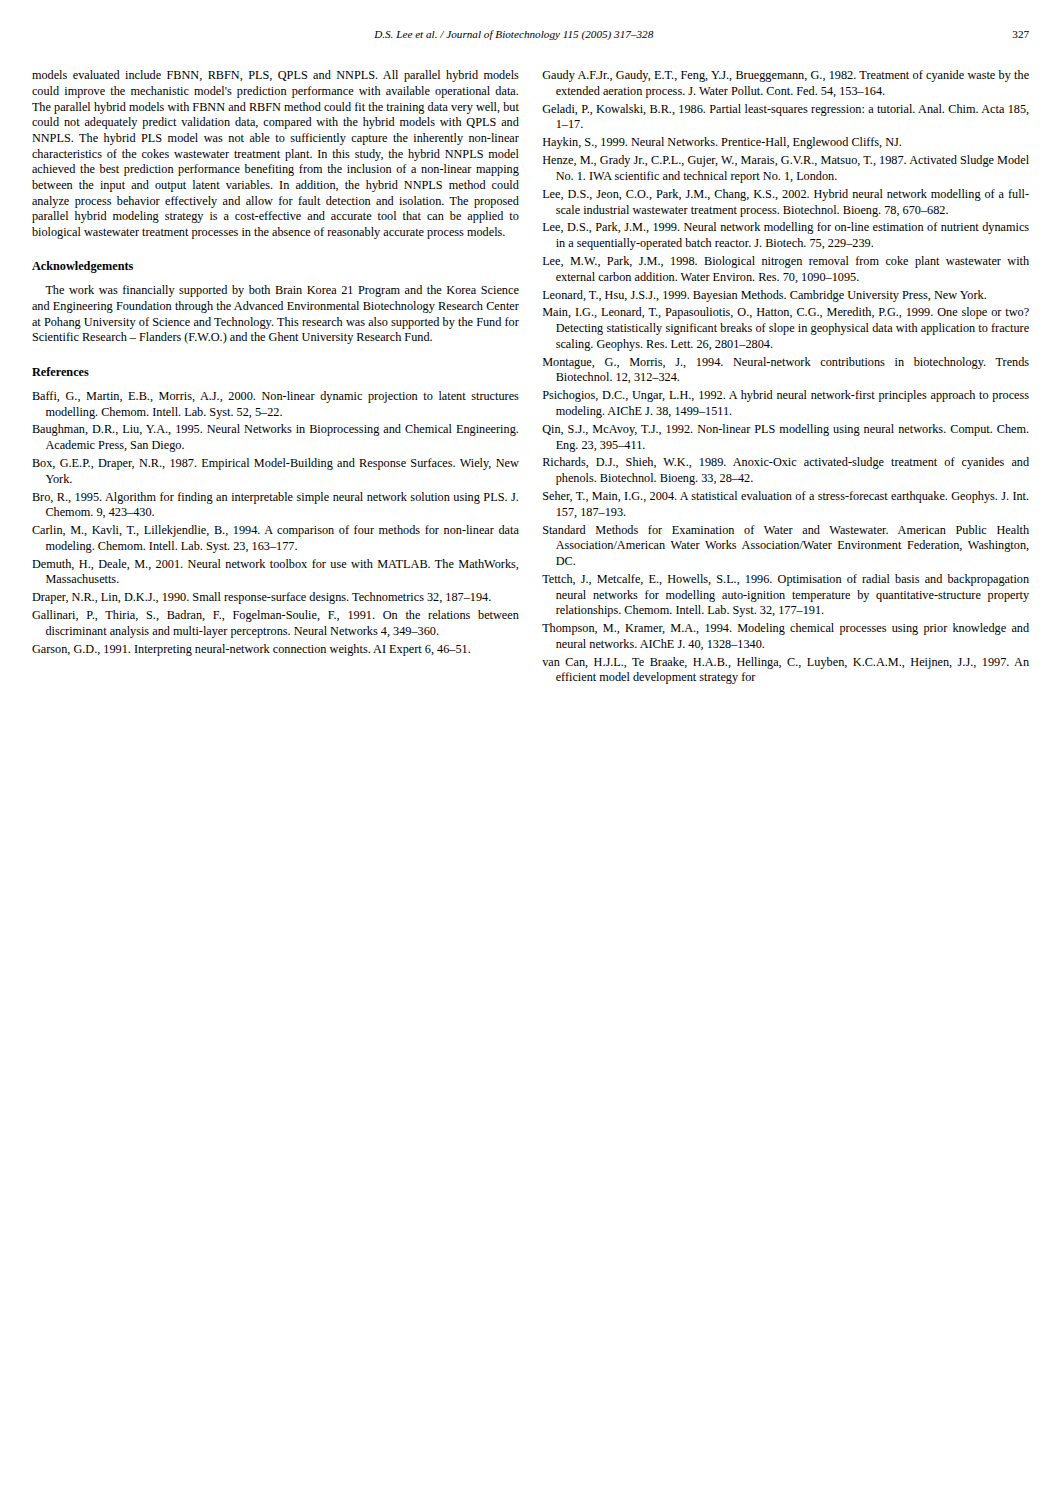D.S. Lee et al. / Journal of Biotechnology 115 (2005) 317–328
327
models evaluated include FBNN, RBFN, PLS, QPLS and NNPLS. All parallel hybrid models could improve the mechanistic model's prediction performance with available operational data. The parallel hybrid models with FBNN and RBFN method could fit the training data very well, but could not adequately predict validation data, compared with the hybrid models with QPLS and NNPLS. The hybrid PLS model was not able to sufficiently capture the inherently non-linear characteristics of the cokes wastewater treatment plant. In this study, the hybrid NNPLS model achieved the best prediction performance benefiting from the inclusion of a non-linear mapping between the input and output latent variables. In addition, the hybrid NNPLS method could analyze process behavior effectively and allow for fault detection and isolation. The proposed parallel hybrid modeling strategy is a cost-effective and accurate tool that can be applied to biological wastewater treatment processes in the absence of reasonably accurate process models.
Acknowledgements
The work was financially supported by both Brain Korea 21 Program and the Korea Science and Engineering Foundation through the Advanced Environmental Biotechnology Research Center at Pohang University of Science and Technology. This research was also supported by the Fund for Scientific Research – Flanders (F.W.O.) and the Ghent University Research Fund.
References
Baffi, G., Martin, E.B., Morris, A.J., 2000. Non-linear dynamic projection to latent structures modelling. Chemom. Intell. Lab. Syst. 52, 5–22.
Baughman, D.R., Liu, Y.A., 1995. Neural Networks in Bioprocessing and Chemical Engineering. Academic Press, San Diego.
Box, G.E.P., Draper, N.R., 1987. Empirical Model-Building and Response Surfaces. Wiely, New York.
Bro, R., 1995. Algorithm for finding an interpretable simple neural network solution using PLS. J. Chemom. 9, 423–430.
Carlin, M., Kavli, T., Lillekjendlie, B., 1994. A comparison of four methods for non-linear data modeling. Chemom. Intell. Lab. Syst. 23, 163–177.
Demuth, H., Deale, M., 2001. Neural network toolbox for use with MATLAB. The MathWorks, Massachusetts.
Draper, N.R., Lin, D.K.J., 1990. Small response-surface designs. Technometrics 32, 187–194.
Gallinari, P., Thiria, S., Badran, F., Fogelman-Soulie, F., 1991. On the relations between discriminant analysis and multi-layer perceptrons. Neural Networks 4, 349–360.
Garson, G.D., 1991. Interpreting neural-network connection weights. AI Expert 6, 46–51.
Gaudy A.F.Jr., Gaudy, E.T., Feng, Y.J., Brueggemann, G., 1982. Treatment of cyanide waste by the extended aeration process. J. Water Pollut. Cont. Fed. 54, 153–164.
Geladi, P., Kowalski, B.R., 1986. Partial least-squares regression: a tutorial. Anal. Chim. Acta 185, 1–17.
Haykin, S., 1999. Neural Networks. Prentice-Hall, Englewood Cliffs, NJ.
Henze, M., Grady Jr., C.P.L., Gujer, W., Marais, G.V.R., Matsuo, T., 1987. Activated Sludge Model No. 1. IWA scientific and technical report No. 1, London.
Lee, D.S., Jeon, C.O., Park, J.M., Chang, K.S., 2002. Hybrid neural network modelling of a full-scale industrial wastewater treatment process. Biotechnol. Bioeng. 78, 670–682.
Lee, D.S., Park, J.M., 1999. Neural network modelling for on-line estimation of nutrient dynamics in a sequentially-operated batch reactor. J. Biotech. 75, 229–239.
Lee, M.W., Park, J.M., 1998. Biological nitrogen removal from coke plant wastewater with external carbon addition. Water Environ. Res. 70, 1090–1095.
Leonard, T., Hsu, J.S.J., 1999. Bayesian Methods. Cambridge University Press, New York.
Main, I.G., Leonard, T., Papasouliotis, O., Hatton, C.G., Meredith, P.G., 1999. One slope or two? Detecting statistically significant breaks of slope in geophysical data with application to fracture scaling. Geophys. Res. Lett. 26, 2801–2804.
Montague, G., Morris, J., 1994. Neural-network contributions in biotechnology. Trends Biotechnol. 12, 312–324.
Psichogios, D.C., Ungar, L.H., 1992. A hybrid neural network-first principles approach to process modeling. AIChE J. 38, 1499–1511.
Qin, S.J., McAvoy, T.J., 1992. Non-linear PLS modelling using neural networks. Comput. Chem. Eng. 23, 395–411.
Richards, D.J., Shieh, W.K., 1989. Anoxic-Oxic activated-sludge treatment of cyanides and phenols. Biotechnol. Bioeng. 33, 28–42.
Seher, T., Main, I.G., 2004. A statistical evaluation of a stress-forecast earthquake. Geophys. J. Int. 157, 187–193.
Standard Methods for Examination of Water and Wastewater. American Public Health Association/American Water Works Association/Water Environment Federation, Washington, DC.
Tettch, J., Metcalfe, E., Howells, S.L., 1996. Optimisation of radial basis and backpropagation neural networks for modelling auto-ignition temperature by quantitative-structure property relationships. Chemom. Intell. Lab. Syst. 32, 177–191.
Thompson, M., Kramer, M.A., 1994. Modeling chemical processes using prior knowledge and neural networks. AIChE J. 40, 1328–1340.
van Can, H.J.L., Te Braake, H.A.B., Hellinga, C., Luyben, K.C.A.M., Heijnen, J.J., 1997. An efficient model development strategy for